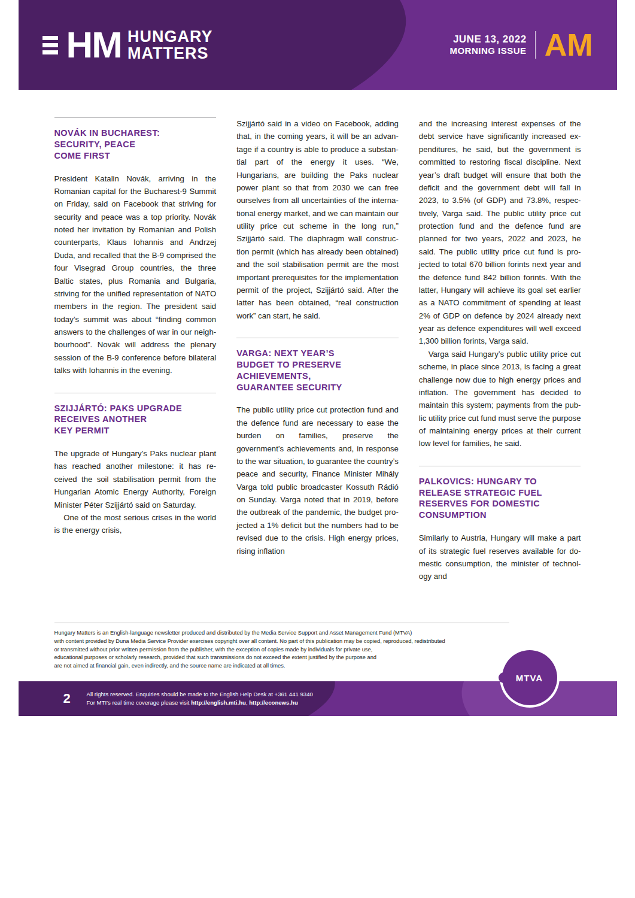HM
HUNGARY
MATTERS
JUNE 13, 2022MORNING ISSUE
AM
NOVÁK IN BUCHAREST:
SECURITY, PEACE
COME FIRST
President Katalin Novák, arriving in the Romanian capital for the Bucharest-9 Summit on Friday, said on Facebook that striving for security and peace was a top priority. Novák noted her invitation by Romanian and Polish counterparts, Klaus Iohannis and Andrzej Duda, and recalled that the B-9 comprised the four Visegrad Group countries, the three Baltic states, plus Romania and Bulgaria, striving for the unified representation of NATO members in the region. The president said today’s summit was about “finding common answers to the challenges of war in our neighbourhood”. Novák will address the plenary session of the B-9 conference before bilateral talks with Iohannis in the evening.
SZIJJÁRTÓ: PAKS UPGRADE
RECEIVES ANOTHER
KEY PERMIT
The upgrade of Hungary’s Paks nuclear plant has reached another milestone: it has received the soil stabilisation permit from the Hungarian Atomic Energy Authority, Foreign Minister Péter Szijjártó said on Saturday.
One of the most serious crises in the world is the energy crisis,
Szijjártó said in a video on Facebook, adding that, in the coming years, it will be an advantage if a country is able to produce a substantial part of the energy it uses. “We, Hungarians, are building the Paks nuclear power plant so that from 2030 we can free ourselves from all uncertainties of the international energy market, and we can maintain our utility price cut scheme in the long run,” Szijjártó said. The diaphragm wall construction permit (which has already been obtained) and the soil stabilisation permit are the most important prerequisites for the implementation permit of the project, Szijjártó said. After the latter has been obtained, “real construction work” can start, he said.
VARGA: NEXT YEAR’S
BUDGET TO PRESERVE
ACHIEVEMENTS,
GUARANTEE SECURITY
The public utility price cut protection fund and the defence fund are necessary to ease the burden on families, preserve the government’s achievements and, in response to the war situation, to guarantee the country’s peace and security, Finance Minister Mihály Varga told public broadcaster Kossuth Rádió on Sunday. Varga noted that in 2019, before the outbreak of the pandemic, the budget projected a 1% deficit but the numbers had to be revised due to the crisis. High energy prices, rising inflation
and the increasing interest expenses of the debt service have significantly increased expenditures, he said, but the government is committed to restoring fiscal discipline. Next year’s draft budget will ensure that both the deficit and the government debt will fall in 2023, to 3.5% (of GDP) and 73.8%, respectively, Varga said. The public utility price cut protection fund and the defence fund are planned for two years, 2022 and 2023, he said. The public utility price cut fund is projected to total 670 billion forints next year and the defence fund 842 billion forints. With the latter, Hungary will achieve its goal set earlier as a NATO commitment of spending at least 2% of GDP on defence by 2024 already next year as defence expenditures will well exceed 1,300 billion forints, Varga said.
Varga said Hungary’s public utility price cut scheme, in place since 2013, is facing a great challenge now due to high energy prices and inflation. The government has decided to maintain this system; payments from the public utility price cut fund must serve the purpose of maintaining energy prices at their current low level for families, he said.
PALKOVICS: HUNGARY TO
RELEASE STRATEGIC FUEL
RESERVES FOR DOMESTIC
CONSUMPTION
Similarly to Austria, Hungary will make a part of its strategic fuel reserves available for domestic consumption, the minister of technology and
Hungary Matters is an English-language newsletter produced and distributed by the Media Service Support and Asset Management Fund (MTVA)
with content provided by Duna Media Service Provider exercises copyright over all content. No part of this publication may be copied, reproduced, redistributed
or transmitted without prior written permission from the publisher, with the exception of copies made by individuals for private use,
educational purposes or scholarly research, provided that such transmissions do not exceed the extent justified by the purpose and
are not aimed at financial gain, even indirectly, and the source name are indicated at all times.
2
All rights reserved. Enquiries should be made to the English Help Desk at +361 441 9340
For MTI’s real time coverage please visit http://english.mti.hu, http://econews.hu
MTVA